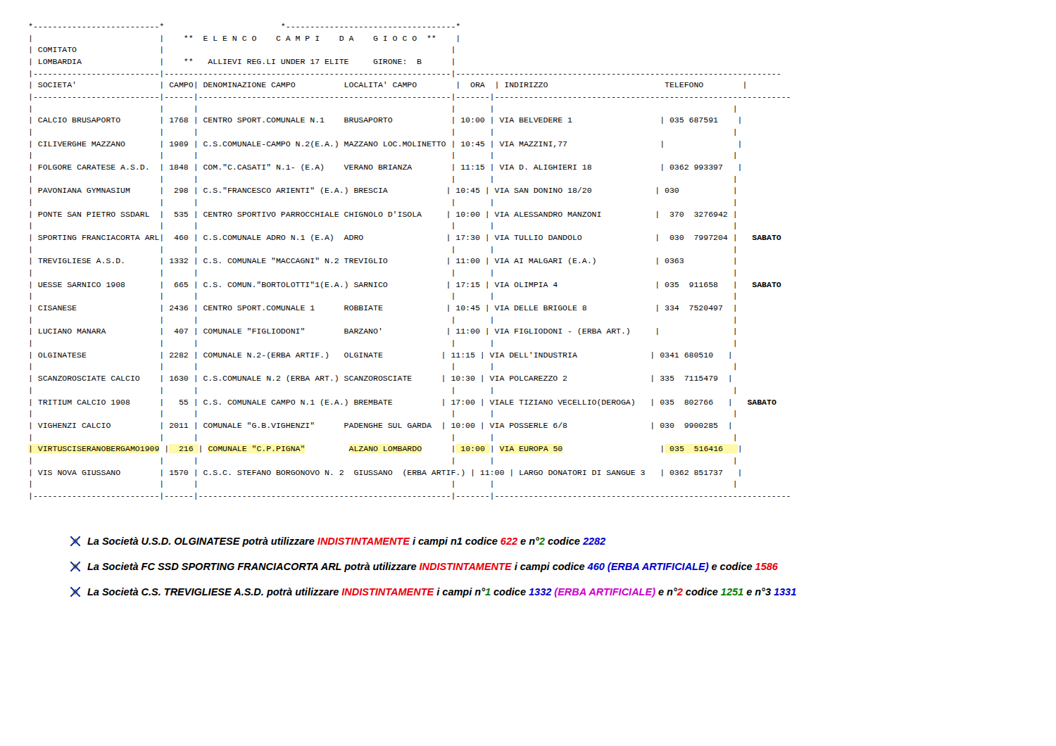*--------------------------*                        *-----------------------------------*
|                          |    **  E L E N C O    C A M P I    D A    G I O C O  **    |
| COMITATO                 |                                                           |
| LOMBARDIA                |    **   ALLIEVI REG.LI UNDER 17 ELITE     GIRONE:  B      |
|--------------------------|-----------------------------------------------------------|-------------------------------------------------------------------
| SOCIETA'                 | CAMPO| DENOMINAZIONE CAMPO          LOCALITA' CAMPO        |  ORA  | INDIRIZZO                        TELEFONO        |
|--------------------------|------|----------------------------------------------------|-------|-------------------------------------------------------------
|                          |      |                                                    |       |                                                 |
| CALCIO BRUSAPORTO        | 1768 | CENTRO SPORT.COMUNALE N.1    BRUSAPORTO            | 10:00 | VIA BELVEDERE 1                  | 035 687591    |
|                          |      |                                                    |       |                                                 |
| CILIVERGHE MAZZANO       | 1989 | C.S.COMUNALE-CAMPO N.2(E.A.) MAZZANO LOC.MOLINETTO | 10:45 | VIA MAZZINI,77                   |               |
|                          |      |                                                    |       |                                                 |
| FOLGORE CARATESE A.S.D.  | 1848 | COM."C.CASATI" N.1- (E.A)    VERANO BRIANZA        | 11:15 | VIA D. ALIGHIERI 18              | 0362 993397   |
|                          |      |                                                    |       |                                                 |
| PAVONIANA GYMNASIUM      |  298 | C.S."FRANCESCO ARIENTI" (E.A.) BRESCIA            | 10:45 | VIA SAN DONINO 18/20             | 030           |
|                          |      |                                                    |       |                                                 |
| PONTE SAN PIETRO SSDARL  |  535 | CENTRO SPORTIVO PARROCCHIALE CHIGNOLO D'ISOLA     | 10:00 | VIA ALESSANDRO MANZONI           |  370  3276942 |
|                          |      |                                                    |       |                                                 |
| SPORTING FRANCIACORTA ARL|  460 | C.S.COMUNALE ADRO N.1 (E.A)  ADRO                 | 17:30 | VIA TULLIO DANDOLO               |  030  7997204 |   SABATO
|                          |      |                                                    |       |                                                 |
| TREVIGLIESE A.S.D.       | 1332 | C.S. COMUNALE "MACCAGNI" N.2 TREVIGLIO            | 11:00 | VIA AI MALGARI (E.A.)            | 0363          |
|                          |      |                                                    |       |                                                 |
| UESSE SARNICO 1908       |  665 | C.S. COMUN."BORTOLOTTI"1(E.A.) SARNICO            | 17:15 | VIA OLIMPIA 4                    | 035  911658   |   SABATO
|                          |      |                                                    |       |                                                 |
| CISANESE                 | 2436 | CENTRO SPORT.COMUNALE 1      ROBBIATE             | 10:45 | VIA DELLE BRIGOLE 8              | 334  7520497  |
|                          |      |                                                    |       |                                                 |
| LUCIANO MANARA           |  407 | COMUNALE "FIGLIODONI"        BARZANO'             | 11:00 | VIA FIGLIODONI - (ERBA ART.)     |               |
|                          |      |                                                    |       |                                                 |
| OLGINATESE               | 2282 | COMUNALE N.2-(ERBA ARTIF.)   OLGINATE            | 11:15 | VIA DELL'INDUSTRIA               | 0341 680510   |
|                          |      |                                                    |       |                                                 |
| SCANZOROSCIATE CALCIO    | 1630 | C.S.COMUNALE N.2 (ERBA ART.) SCANZOROSCIATE      | 10:30 | VIA POLCAREZZO 2                 | 335  7115479  |
|                          |      |                                                    |       |                                                 |
| TRITIUM CALCIO 1908      |   55 | C.S. COMUNALE CAMPO N.1 (E.A.) BREMBATE          | 17:00 | VIALE TIZIANO VECELLIO(DEROGA)   | 035  802766   |   SABATO
|                          |      |                                                    |       |                                                 |
| VIGHENZI CALCIO          | 2011 | COMUNALE "G.B.VIGHENZI"      PADENGHE SUL GARDA  | 10:00 | VIA POSSERLE 6/8                 | 030  9900285  |
|                          |      |                                                    |       |                                                 |
| VIRTUSCISERANOBERGAMO1909 |  216 | COMUNALE "C.P.PIGNA"         ALZANO LOMBARDO      | 10:00 | VIA EUROPA 50                    | 035  516416   |
|                          |      |                                                    |       |                                                 |
| VIS NOVA GIUSSANO        | 1570 | C.S.C. STEFANO BORGONOVO N. 2  GIUSSANO  (ERBA ARTIF.) | 11:00 | LARGO DONATORI DI SANGUE 3   | 0362 851737   |
|                          |      |                                                    |       |                                                 |
|--------------------------|------|----------------------------------------------------|-------|-------------------------------------------------------------
La Società U.S.D. OLGINATESE potrà utilizzare INDISTINTAMENTE i campi n1 codice 622 e n°2 codice 2282
La Società FC SSD SPORTING FRANCIACORTA ARL potrà utilizzare INDISTINTAMENTE i campi codice 460 (ERBA ARTIFICIALE) e codice 1586
La Società C.S. TREVIGLIESE A.S.D. potrà utilizzare INDISTINTAMENTE i campi n°1 codice 1332 (ERBA ARTIFICIALE) e n°2 codice 1251 e n°3 1331